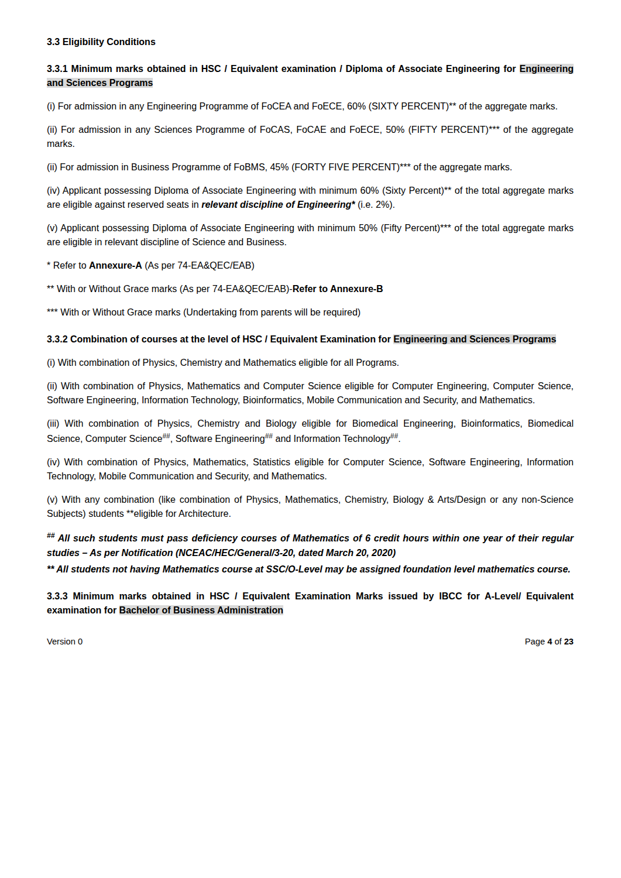3.3 Eligibility Conditions
3.3.1 Minimum marks obtained in HSC / Equivalent examination / Diploma of Associate Engineering for Engineering and Sciences Programs
(i) For admission in any Engineering Programme of FoCEA and FoECE, 60% (SIXTY PERCENT)** of the aggregate marks.
(ii) For admission in any Sciences Programme of FoCAS, FoCAE and FoECE, 50% (FIFTY PERCENT)*** of the aggregate marks.
(ii) For admission in Business Programme of FoBMS, 45% (FORTY FIVE PERCENT)*** of the aggregate marks.
(iv) Applicant possessing Diploma of Associate Engineering with minimum 60% (Sixty Percent)** of the total aggregate marks are eligible against reserved seats in relevant discipline of Engineering* (i.e. 2%).
(v) Applicant possessing Diploma of Associate Engineering with minimum 50% (Fifty Percent)*** of the total aggregate marks are eligible in relevant discipline of Science and Business.
* Refer to Annexure-A (As per 74-EA&QEC/EAB)
** With or Without Grace marks (As per 74-EA&QEC/EAB)-Refer to Annexure-B
*** With or Without Grace marks (Undertaking from parents will be required)
3.3.2 Combination of courses at the level of HSC / Equivalent Examination for Engineering and Sciences Programs
(i) With combination of Physics, Chemistry and Mathematics eligible for all Programs.
(ii) With combination of Physics, Mathematics and Computer Science eligible for Computer Engineering, Computer Science, Software Engineering, Information Technology, Bioinformatics, Mobile Communication and Security, and Mathematics.
(iii) With combination of Physics, Chemistry and Biology eligible for Biomedical Engineering, Bioinformatics, Biomedical Science, Computer Science##, Software Engineering## and Information Technology##.
(iv) With combination of Physics, Mathematics, Statistics eligible for Computer Science, Software Engineering, Information Technology, Mobile Communication and Security, and Mathematics.
(v) With any combination (like combination of Physics, Mathematics, Chemistry, Biology & Arts/Design or any non-Science Subjects) students **eligible for Architecture.
## All such students must pass deficiency courses of Mathematics of 6 credit hours within one year of their regular studies – As per Notification (NCEAC/HEC/General/3-20, dated March 20, 2020)
** All students not having Mathematics course at SSC/O-Level may be assigned foundation level mathematics course.
3.3.3 Minimum marks obtained in HSC / Equivalent Examination Marks issued by IBCC for A-Level/ Equivalent examination for Bachelor of Business Administration
Version 0 Page 4 of 23